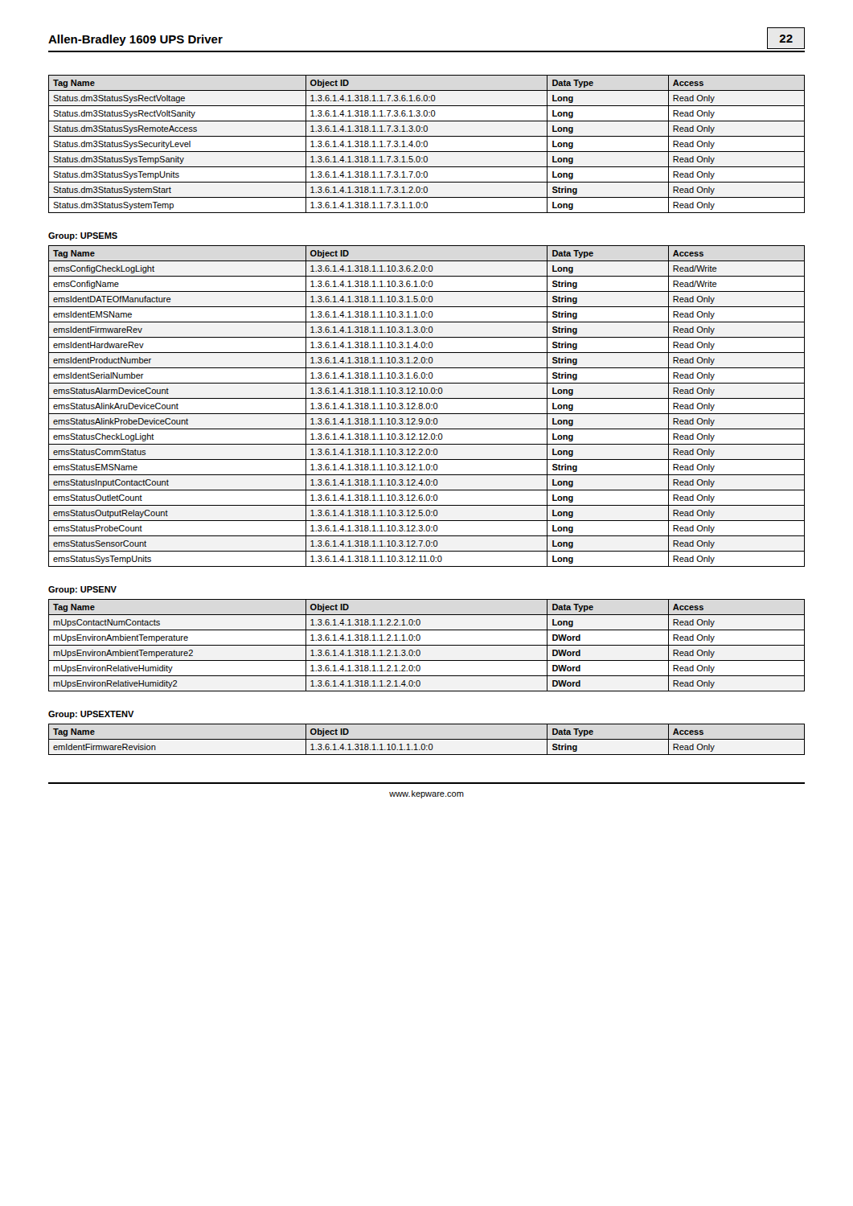22
Allen-Bradley 1609 UPS Driver
| Tag Name | Object ID | Data Type | Access |
| --- | --- | --- | --- |
| Status.dm3StatusSysRectVoltage | 1.3.6.1.4.1.318.1.1.7.3.6.1.6.0:0 | Long | Read Only |
| Status.dm3StatusSysRectVoltSanity | 1.3.6.1.4.1.318.1.1.7.3.6.1.3.0:0 | Long | Read Only |
| Status.dm3StatusSysRemoteAccess | 1.3.6.1.4.1.318.1.1.7.3.1.3.0:0 | Long | Read Only |
| Status.dm3StatusSysSecurityLevel | 1.3.6.1.4.1.318.1.1.7.3.1.4.0:0 | Long | Read Only |
| Status.dm3StatusSysTempSanity | 1.3.6.1.4.1.318.1.1.7.3.1.5.0:0 | Long | Read Only |
| Status.dm3StatusSysTempUnits | 1.3.6.1.4.1.318.1.1.7.3.1.7.0:0 | Long | Read Only |
| Status.dm3StatusSystemStart | 1.3.6.1.4.1.318.1.1.7.3.1.2.0:0 | String | Read Only |
| Status.dm3StatusSystemTemp | 1.3.6.1.4.1.318.1.1.7.3.1.1.0:0 | Long | Read Only |
Group: UPSEMS
| Tag Name | Object ID | Data Type | Access |
| --- | --- | --- | --- |
| emsConfigCheckLogLight | 1.3.6.1.4.1.318.1.1.10.3.6.2.0:0 | Long | Read/Write |
| emsConfigName | 1.3.6.1.4.1.318.1.1.10.3.6.1.0:0 | String | Read/Write |
| emsIdentDATEOfManufacture | 1.3.6.1.4.1.318.1.1.10.3.1.5.0:0 | String | Read Only |
| emsIdentEMSName | 1.3.6.1.4.1.318.1.1.10.3.1.1.0:0 | String | Read Only |
| emsIdentFirmwareRev | 1.3.6.1.4.1.318.1.1.10.3.1.3.0:0 | String | Read Only |
| emsIdentHardwareRev | 1.3.6.1.4.1.318.1.1.10.3.1.4.0:0 | String | Read Only |
| emsIdentProductNumber | 1.3.6.1.4.1.318.1.1.10.3.1.2.0:0 | String | Read Only |
| emsIdentSerialNumber | 1.3.6.1.4.1.318.1.1.10.3.1.6.0:0 | String | Read Only |
| emsStatusAlarmDeviceCount | 1.3.6.1.4.1.318.1.1.10.3.12.10.0:0 | Long | Read Only |
| emsStatusAlinkAruDeviceCount | 1.3.6.1.4.1.318.1.1.10.3.12.8.0:0 | Long | Read Only |
| emsStatusAlinkProbeDeviceCount | 1.3.6.1.4.1.318.1.1.10.3.12.9.0:0 | Long | Read Only |
| emsStatusCheckLogLight | 1.3.6.1.4.1.318.1.1.10.3.12.12.0:0 | Long | Read Only |
| emsStatusCommStatus | 1.3.6.1.4.1.318.1.1.10.3.12.2.0:0 | Long | Read Only |
| emsStatusEMSName | 1.3.6.1.4.1.318.1.1.10.3.12.1.0:0 | String | Read Only |
| emsStatusInputContactCount | 1.3.6.1.4.1.318.1.1.10.3.12.4.0:0 | Long | Read Only |
| emsStatusOutletCount | 1.3.6.1.4.1.318.1.1.10.3.12.6.0:0 | Long | Read Only |
| emsStatusOutputRelayCount | 1.3.6.1.4.1.318.1.1.10.3.12.5.0:0 | Long | Read Only |
| emsStatusProbeCount | 1.3.6.1.4.1.318.1.1.10.3.12.3.0:0 | Long | Read Only |
| emsStatusSensorCount | 1.3.6.1.4.1.318.1.1.10.3.12.7.0:0 | Long | Read Only |
| emsStatusSysTempUnits | 1.3.6.1.4.1.318.1.1.10.3.12.11.0:0 | Long | Read Only |
Group: UPSENV
| Tag Name | Object ID | Data Type | Access |
| --- | --- | --- | --- |
| mUpsContactNumContacts | 1.3.6.1.4.1.318.1.1.2.2.1.0:0 | Long | Read Only |
| mUpsEnvironAmbientTemperature | 1.3.6.1.4.1.318.1.1.2.1.1.0:0 | DWord | Read Only |
| mUpsEnvironAmbientTemperature2 | 1.3.6.1.4.1.318.1.1.2.1.3.0:0 | DWord | Read Only |
| mUpsEnvironRelativeHumidity | 1.3.6.1.4.1.318.1.1.2.1.2.0:0 | DWord | Read Only |
| mUpsEnvironRelativeHumidity2 | 1.3.6.1.4.1.318.1.1.2.1.4.0:0 | DWord | Read Only |
Group: UPSEXTENV
| Tag Name | Object ID | Data Type | Access |
| --- | --- | --- | --- |
| emIdentFirmwareRevision | 1.3.6.1.4.1.318.1.1.10.1.1.1.0:0 | String | Read Only |
www. kepware.com